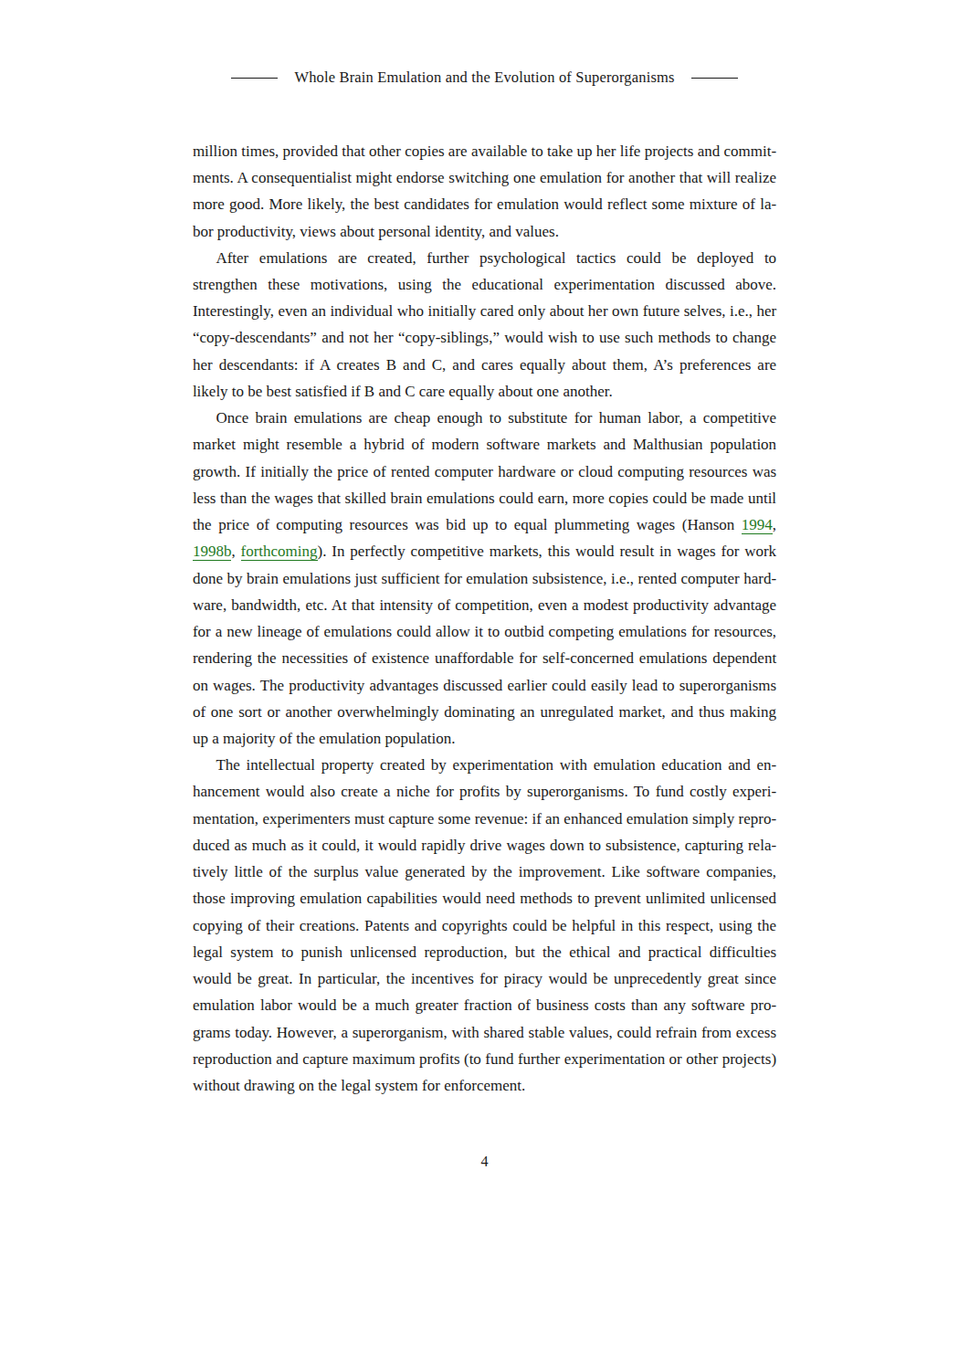Whole Brain Emulation and the Evolution of Superorganisms
million times, provided that other copies are available to take up her life projects and commitments. A consequentialist might endorse switching one emulation for another that will realize more good. More likely, the best candidates for emulation would reflect some mixture of labor productivity, views about personal identity, and values.
After emulations are created, further psychological tactics could be deployed to strengthen these motivations, using the educational experimentation discussed above. Interestingly, even an individual who initially cared only about her own future selves, i.e., her “copy-descendants” and not her “copy-siblings,” would wish to use such methods to change her descendants: if A creates B and C, and cares equally about them, A’s preferences are likely to be best satisfied if B and C care equally about one another.
Once brain emulations are cheap enough to substitute for human labor, a competitive market might resemble a hybrid of modern software markets and Malthusian population growth. If initially the price of rented computer hardware or cloud computing resources was less than the wages that skilled brain emulations could earn, more copies could be made until the price of computing resources was bid up to equal plummeting wages (Hanson 1994, 1998b, forthcoming). In perfectly competitive markets, this would result in wages for work done by brain emulations just sufficient for emulation subsistence, i.e., rented computer hardware, bandwidth, etc. At that intensity of competition, even a modest productivity advantage for a new lineage of emulations could allow it to outbid competing emulations for resources, rendering the necessities of existence unaffordable for self-concerned emulations dependent on wages. The productivity advantages discussed earlier could easily lead to superorganisms of one sort or another overwhelmingly dominating an unregulated market, and thus making up a majority of the emulation population.
The intellectual property created by experimentation with emulation education and enhancement would also create a niche for profits by superorganisms. To fund costly experimentation, experimenters must capture some revenue: if an enhanced emulation simply reproduced as much as it could, it would rapidly drive wages down to subsistence, capturing relatively little of the surplus value generated by the improvement. Like software companies, those improving emulation capabilities would need methods to prevent unlimited unlicensed copying of their creations. Patents and copyrights could be helpful in this respect, using the legal system to punish unlicensed reproduction, but the ethical and practical difficulties would be great. In particular, the incentives for piracy would be unprecedently great since emulation labor would be a much greater fraction of business costs than any software programs today. However, a superorganism, with shared stable values, could refrain from excess reproduction and capture maximum profits (to fund further experimentation or other projects) without drawing on the legal system for enforcement.
4